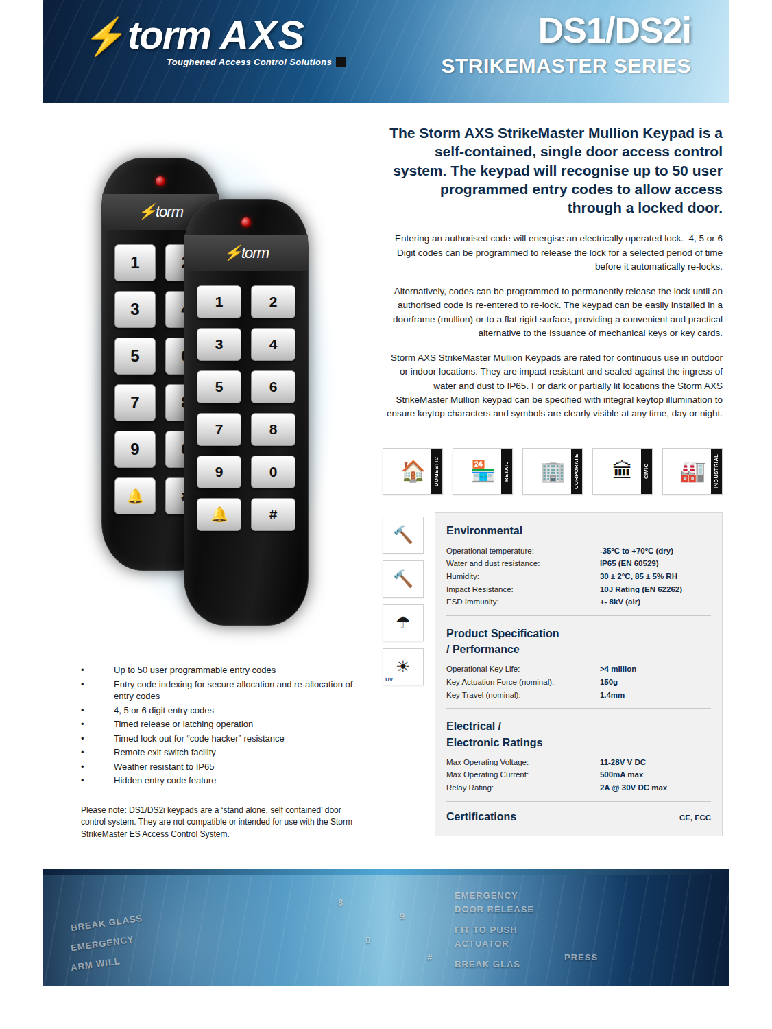⚡torm AXS
Toughened Access Control Solutions
DS1/DS2i
STRIKEMASTER SERIES
⚡torm
1
2
3
4
5
6
7
8
9
0
🔔
#
⚡torm
1
2
3
4
5
6
7
8
9
0
🔔
#
Up to 50 user programmable entry codes
Entry code indexing for secure allocation and re-allocation of entry codes
4, 5 or 6 digit entry codes
Timed release or latching operation
Timed lock out for “code hacker” resistance
Remote exit switch facility
Weather resistant to IP65
Hidden entry code feature
Please note: DS1/DS2i keypads are a ‘stand alone, self contained’ door control system. They are not compatible or intended for use with the Storm StrikeMaster ES Access Control System.
The Storm AXS StrikeMaster Mullion Keypad is a self-contained, single door access control system. The keypad will recognise up to 50 user programmed entry codes to allow access through a locked door.
Entering an authorised code will energise an electrically operated lock. 4, 5 or 6 Digit codes can be programmed to release the lock for a selected period of time before it automatically re-locks.
Alternatively, codes can be programmed to permanently release the lock until an authorised code is re-entered to re-lock. The keypad can be easily installed in a doorframe (mullion) or to a flat rigid surface, providing a convenient and practical alternative to the issuance of mechanical keys or key cards.
Storm AXS StrikeMaster Mullion Keypads are rated for continuous use in outdoor or indoor locations. They are impact resistant and sealed against the ingress of water and dust to IP65. For dark or partially lit locations the Storm AXS StrikeMaster Mullion keypad can be specified with integral keytop illumination to ensure keytop characters and symbols are clearly visible at any time, day or night.
🏠DOMESTIC
🏪RETAIL
🏢CORPORATE
🏛CIVIC
🏭INDUSTRIAL
🔨
🔨
☂
☀UV
Environmental
| Operational temperature: | -35ºC to +70ºC (dry) |
| Water and dust resistance: | IP65 (EN 60529) |
| Humidity: | 30 ± 2°C, 85 ± 5% RH |
| Impact Resistance: | 10J Rating (EN 62262) |
| ESD Immunity: | +- 8kV (air) |
Product Specification
/ Performance
| Operational Key Life: | >4 million |
| Key Actuation Force (nominal): | 150g |
| Key Travel (nominal): | 1.4mm |
Electrical /
Electronic Ratings
| Max Operating Voltage: | 11-28V V DC |
| Max Operating Current: | 500mA max |
| Relay Rating: | 2A @ 30V DC max |
Certifications CE, FCC
BREAK GLASS
EMERGENCY
ARM WILL
8
0
9
#
EMERGENCY
DOOR RELEASE
FIT TO PUSH
ACTUATOR
BREAK GLAS
PRESS